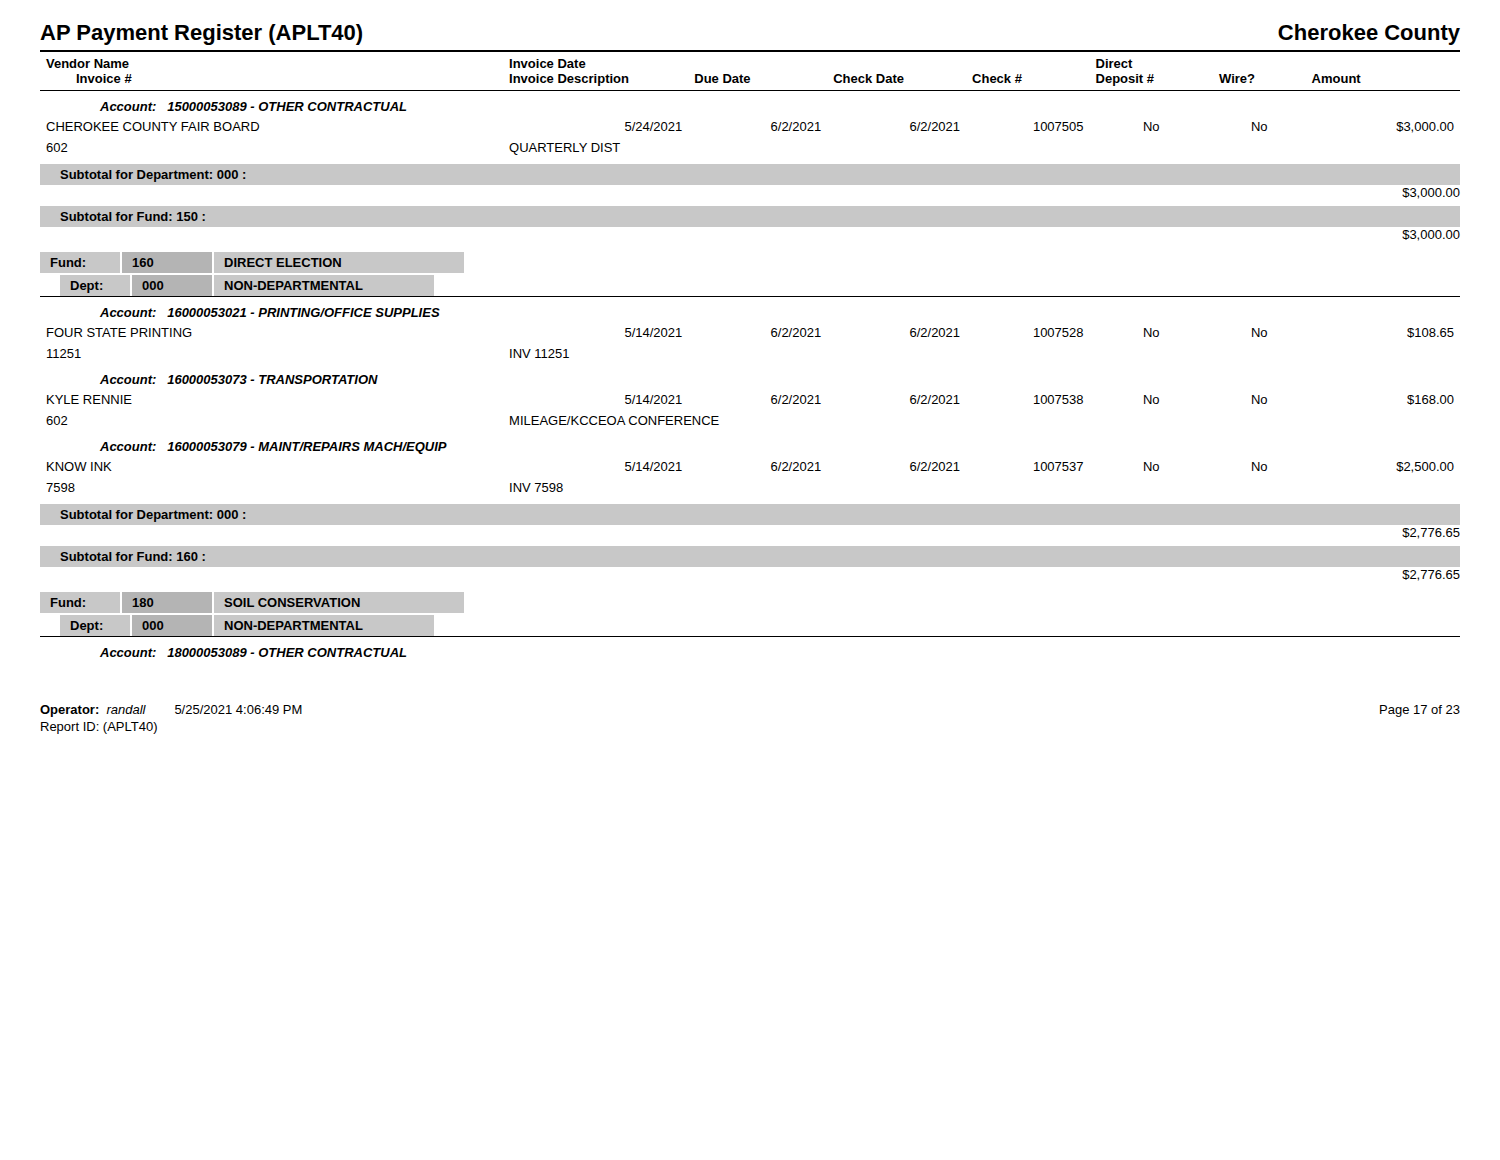AP Payment Register (APLT40)
Cherokee County
| Vendor Name Invoice # | Invoice Date Invoice Description | Due Date | Check Date | Check # | Direct Deposit # | Wire? | Amount |
| --- | --- | --- | --- | --- | --- | --- | --- |
Account: 15000053089 - OTHER CONTRACTUAL
| CHEROKEE COUNTY FAIR BOARD | 5/24/2021 | 6/2/2021 | 6/2/2021 | 1007505 | No | No | $3,000.00 |
| 602 | QUARTERLY DIST | | | |
Subtotal for Department: 000 :
| $3,000.00 |
Subtotal for Fund: 150 :
| $3,000.00 |
Fund: 160 DIRECT ELECTION
Dept: 000 NON-DEPARTMENTAL
Account: 16000053021 - PRINTING/OFFICE SUPPLIES
| FOUR STATE PRINTING | 5/14/2021 | 6/2/2021 | 6/2/2021 | 1007528 | No | No | $108.65 |
| 11251 | INV 11251 | | | |
Account: 16000053073 - TRANSPORTATION
| KYLE RENNIE | 5/14/2021 | 6/2/2021 | 6/2/2021 | 1007538 | No | No | $168.00 |
| 602 | MILEAGE/KCCEOA CONFERENCE | | | |
Account: 16000053079 - MAINT/REPAIRS MACH/EQUIP
| KNOW INK | 5/14/2021 | 6/2/2021 | 6/2/2021 | 1007537 | No | No | $2,500.00 |
| 7598 | INV 7598 | | | |
Subtotal for Department: 000 :
| $2,776.65 |
Subtotal for Fund: 160 :
| $2,776.65 |
Fund: 180 SOIL CONSERVATION
Dept: 000 NON-DEPARTMENTAL
Account: 18000053089 - OTHER CONTRACTUAL
Operator: randall 5/25/2021 4:06:49 PM
Report ID: (APLT40)
Page 17 of 23